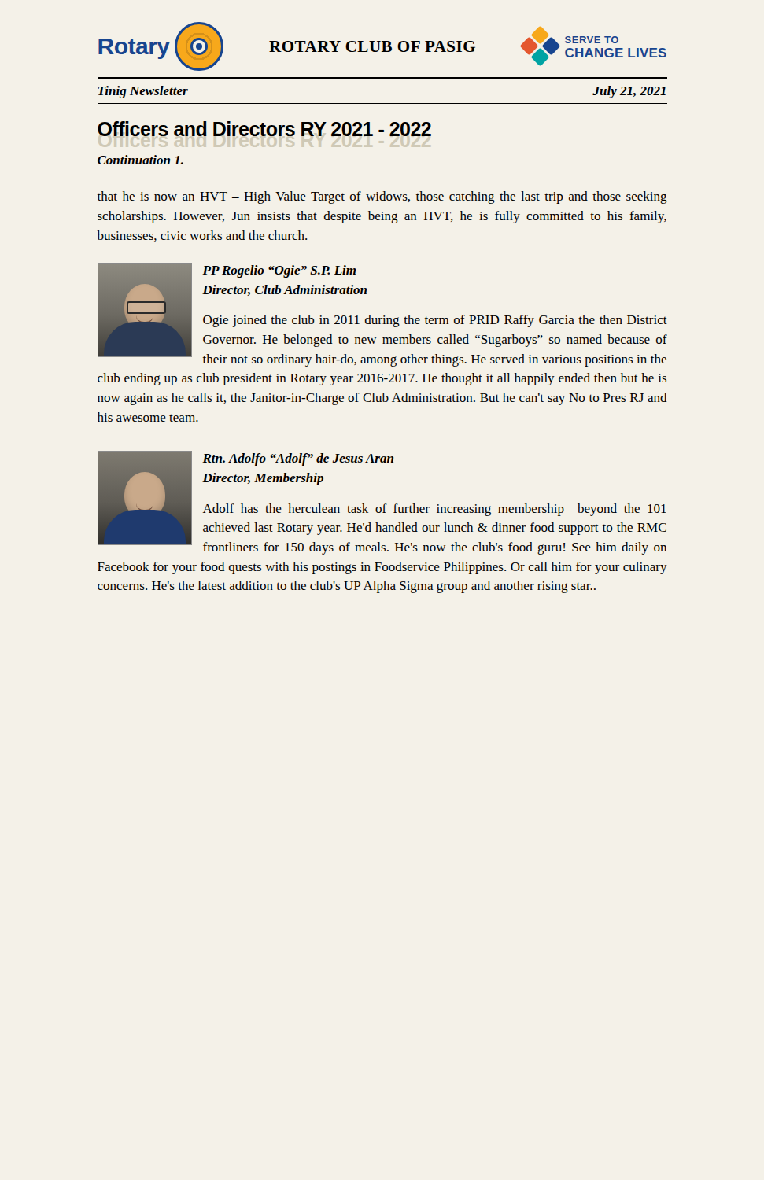Rotary
ROTARY CLUB OF PASIG
SERVE TO
CHANGE LIVES
Tinig Newsletter July 21, 2021
Officers and Directors RY 2021 - 2022 Officers and Directors RY 2021 - 2022
Continuation 1.
that he is now an HVT – High Value Target of widows, those catching the last trip and those seeking scholarships. However, Jun insists that despite being an HVT, he is fully committed to his family, businesses, civic works and the church.
PP Rogelio “Ogie” S.P. Lim
Director, Club Administration
Ogie joined the club in 2011 during the term of PRID Raffy Garcia the then District Governor. He belonged to new members called “Sugarboys” so named because of their not so ordinary hair-do, among other things. He served in various positions in the club ending up as club president in Rotary year 2016-2017. He thought it all happily ended then but he is now again as he calls it, the Janitor-in-Charge of Club Administration. But he can't say No to Pres RJ and his awesome team.
Rtn. Adolfo “Adolf” de Jesus Aran
Director, Membership
Adolf has the herculean task of further increasing membership beyond the 101 achieved last Rotary year. He'd handled our lunch & dinner food support to the RMC frontliners for 150 days of meals. He's now the club's food guru! See him daily on Facebook for your food quests with his postings in Foodservice Philippines. Or call him for your culinary concerns. He's the latest addition to the club's UP Alpha Sigma group and another rising star..